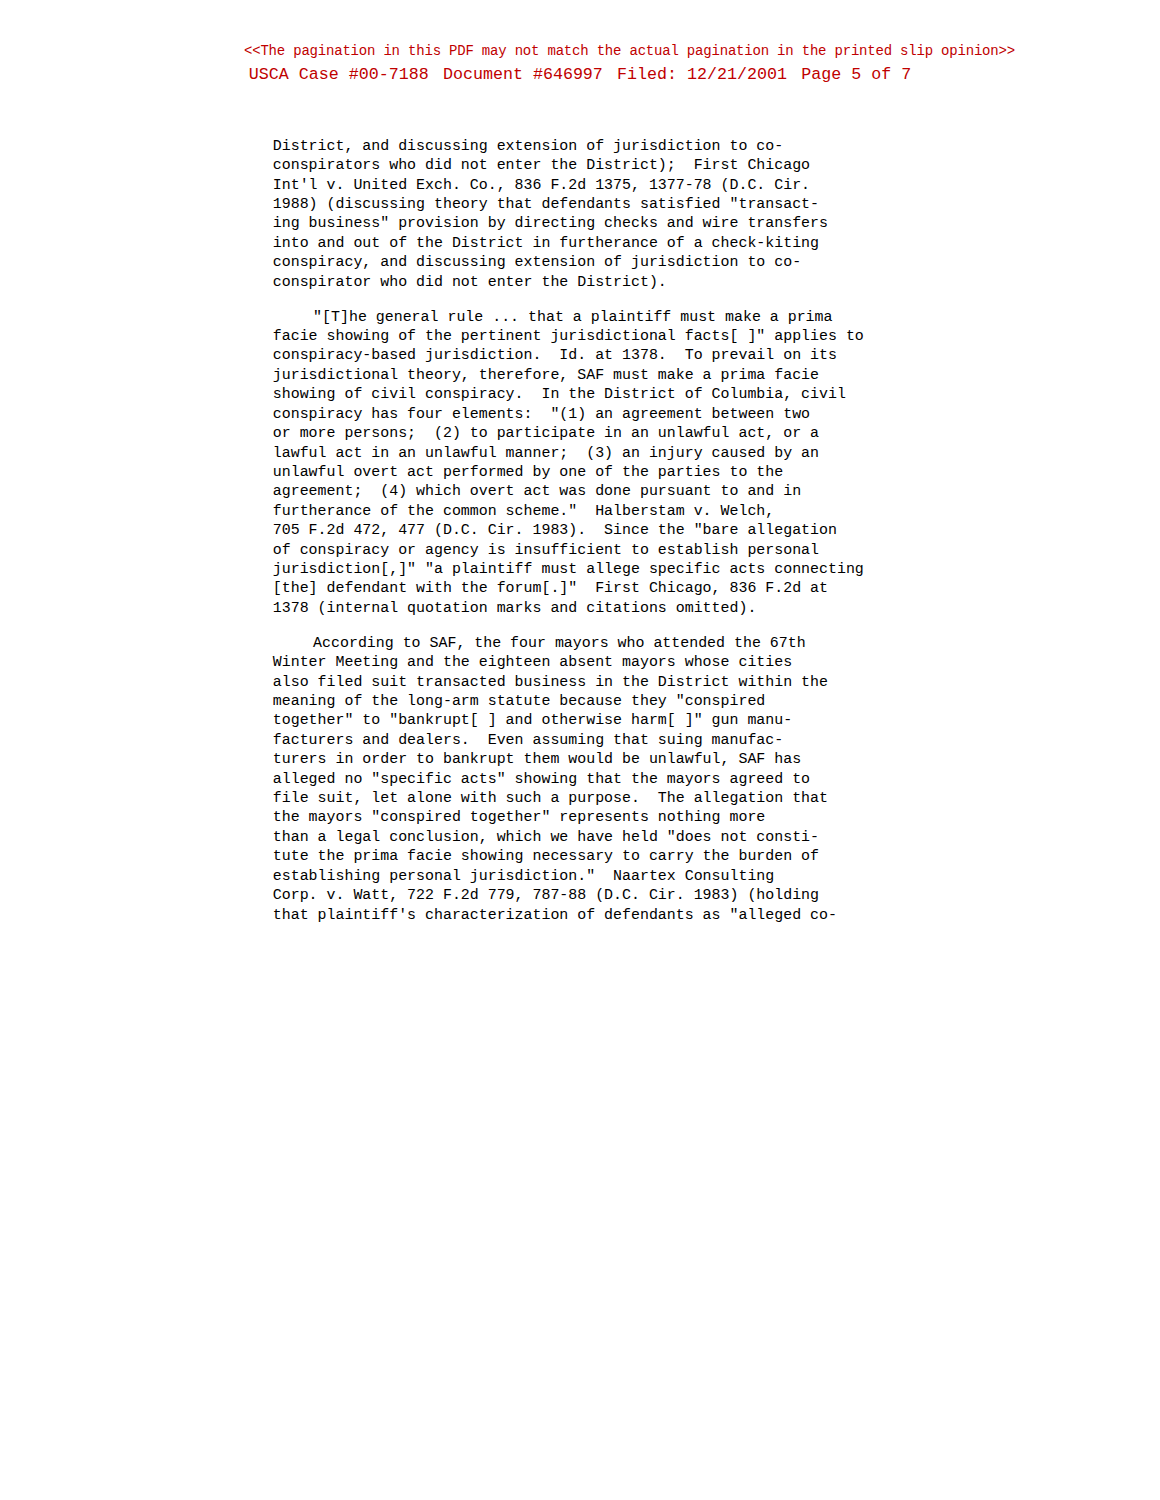<<The pagination in this PDF may not match the actual pagination in the printed slip opinion>>
USCA Case #00-7188 Document #646997 Filed: 12/21/2001 Page 5 of 7
District, and discussing extension of jurisdiction to co- conspirators who did not enter the District); First Chicago Int'l v. United Exch. Co., 836 F.2d 1375, 1377-78 (D.C. Cir. 1988) (discussing theory that defendants satisfied "transact- ing business" provision by directing checks and wire transfers into and out of the District in furtherance of a check-kiting conspiracy, and discussing extension of jurisdiction to co- conspirator who did not enter the District).
"[T]he general rule ... that a plaintiff must make a prima facie showing of the pertinent jurisdictional facts[ ]" applies to conspiracy-based jurisdiction. Id. at 1378. To prevail on its jurisdictional theory, therefore, SAF must make a prima facie showing of civil conspiracy. In the District of Columbia, civil conspiracy has four elements: "(1) an agreement between two or more persons; (2) to participate in an unlawful act, or a lawful act in an unlawful manner; (3) an injury caused by an unlawful overt act performed by one of the parties to the agreement; (4) which overt act was done pursuant to and in furtherance of the common scheme." Halberstam v. Welch, 705 F.2d 472, 477 (D.C. Cir. 1983). Since the "bare allegation of conspiracy or agency is insufficient to establish personal jurisdiction[,]" "a plaintiff must allege specific acts connecting [the] defendant with the forum[.]" First Chicago, 836 F.2d at 1378 (internal quotation marks and citations omitted).
According to SAF, the four mayors who attended the 67th Winter Meeting and the eighteen absent mayors whose cities also filed suit transacted business in the District within the meaning of the long-arm statute because they "conspired together" to "bankrupt[ ] and otherwise harm[ ]" gun manu- facturers and dealers. Even assuming that suing manufac- turers in order to bankrupt them would be unlawful, SAF has alleged no "specific acts" showing that the mayors agreed to file suit, let alone with such a purpose. The allegation that the mayors "conspired together" represents nothing more than a legal conclusion, which we have held "does not consti- tute the prima facie showing necessary to carry the burden of establishing personal jurisdiction." Naartex Consulting Corp. v. Watt, 722 F.2d 779, 787-88 (D.C. Cir. 1983) (holding that plaintiff's characterization of defendants as "alleged co-